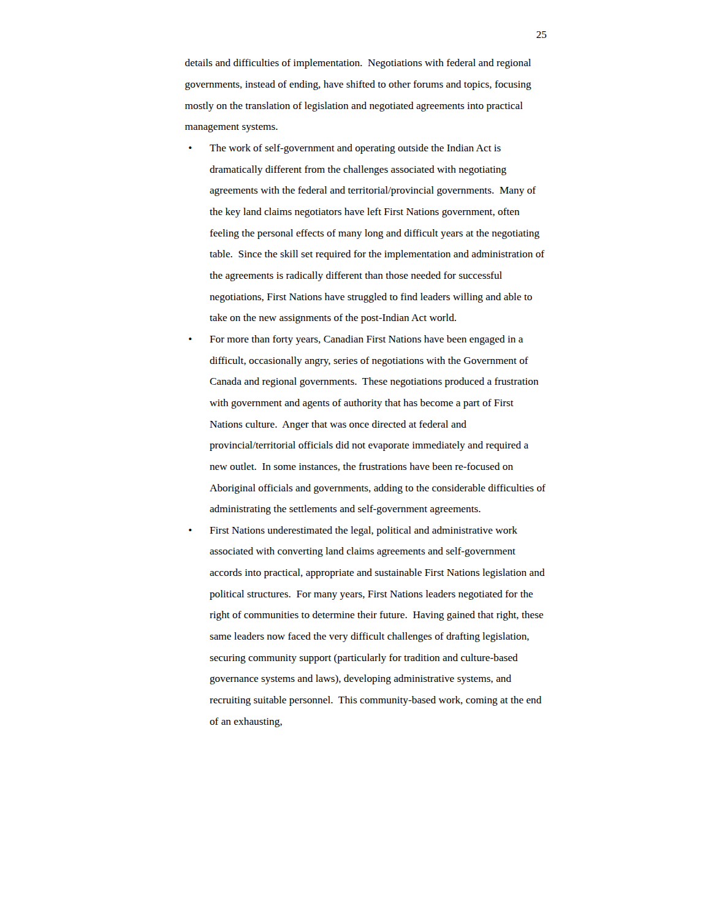25
details and difficulties of implementation. Negotiations with federal and regional governments, instead of ending, have shifted to other forums and topics, focusing mostly on the translation of legislation and negotiated agreements into practical management systems.
The work of self-government and operating outside the Indian Act is dramatically different from the challenges associated with negotiating agreements with the federal and territorial/provincial governments. Many of the key land claims negotiators have left First Nations government, often feeling the personal effects of many long and difficult years at the negotiating table. Since the skill set required for the implementation and administration of the agreements is radically different than those needed for successful negotiations, First Nations have struggled to find leaders willing and able to take on the new assignments of the post-Indian Act world.
For more than forty years, Canadian First Nations have been engaged in a difficult, occasionally angry, series of negotiations with the Government of Canada and regional governments. These negotiations produced a frustration with government and agents of authority that has become a part of First Nations culture. Anger that was once directed at federal and provincial/territorial officials did not evaporate immediately and required a new outlet. In some instances, the frustrations have been re-focused on Aboriginal officials and governments, adding to the considerable difficulties of administrating the settlements and self-government agreements.
First Nations underestimated the legal, political and administrative work associated with converting land claims agreements and self-government accords into practical, appropriate and sustainable First Nations legislation and political structures. For many years, First Nations leaders negotiated for the right of communities to determine their future. Having gained that right, these same leaders now faced the very difficult challenges of drafting legislation, securing community support (particularly for tradition and culture-based governance systems and laws), developing administrative systems, and recruiting suitable personnel. This community-based work, coming at the end of an exhausting,